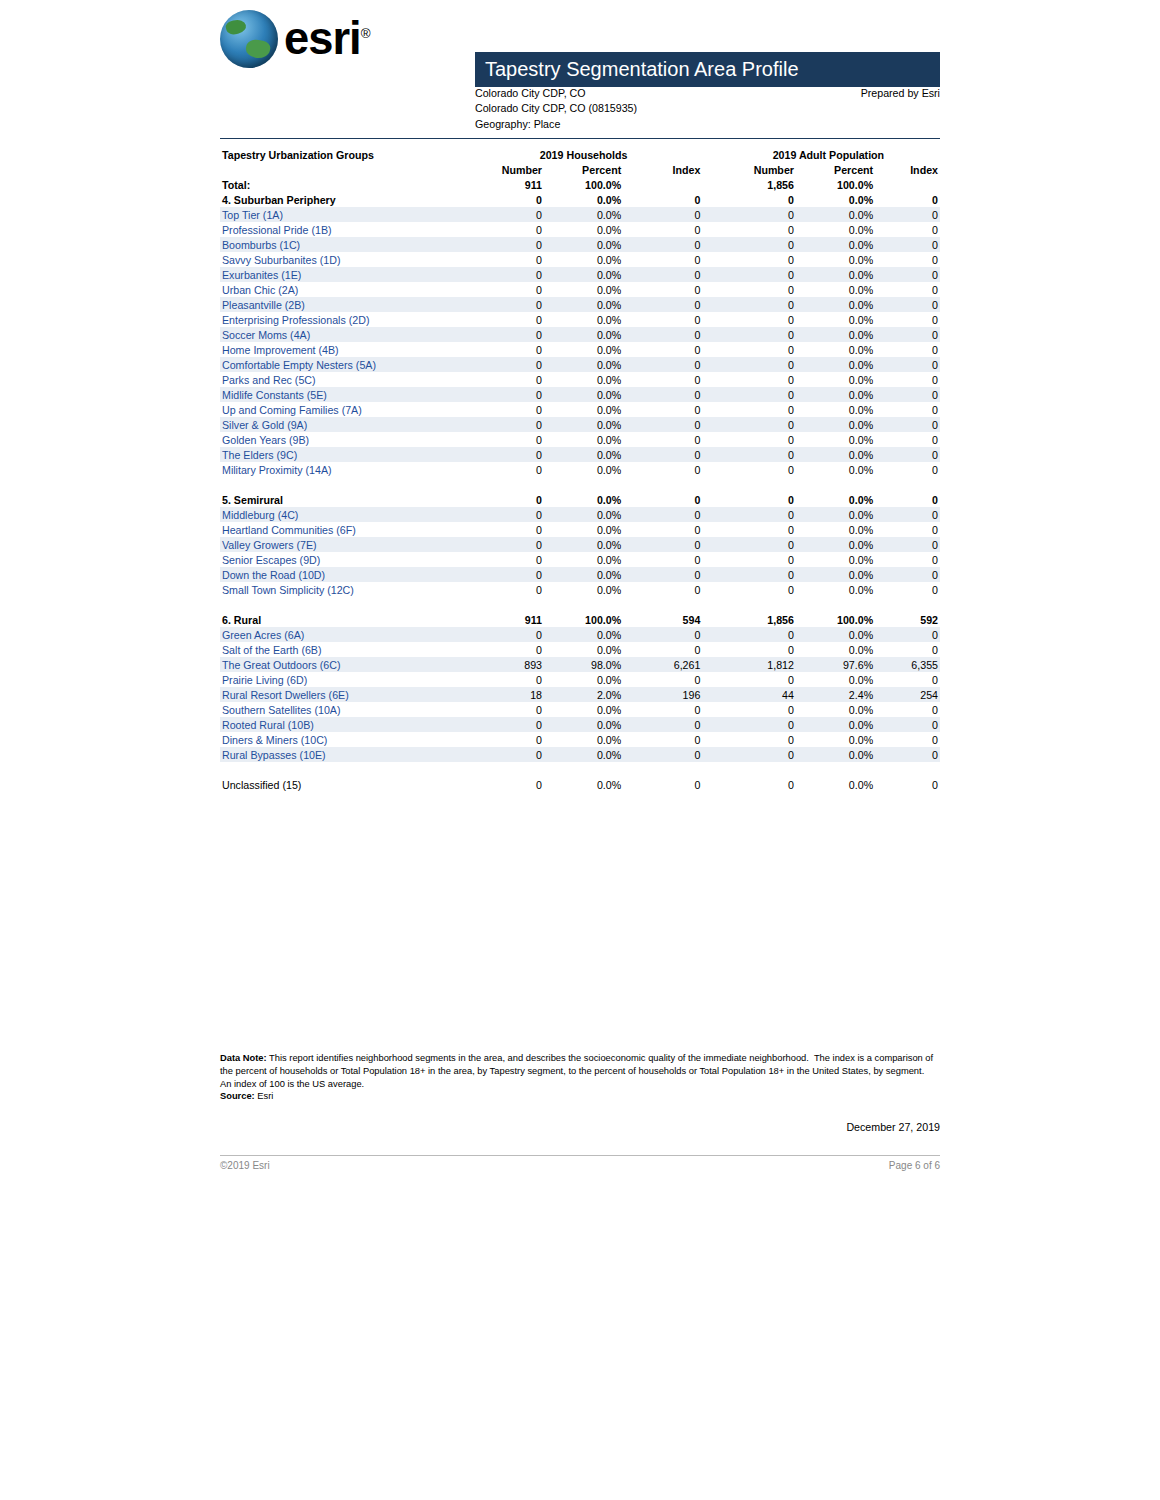esri®
Tapestry Segmentation Area Profile
Prepared by Esri
Colorado City CDP, CO
Colorado City CDP, CO (0815935)
Geography: Place
| Tapestry Urbanization Groups | 2019 Households | | 2019 Adult Population |
| --- | --- | --- | --- |
| | Number | Percent | Index | | Number | Percent | Index |
| Total: | 911 | 100.0% | | | 1,856 | 100.0% | |
| 4. Suburban Periphery | 0 | 0.0% | 0 | | 0 | 0.0% | 0 |
| Top Tier (1A) | 0 | 0.0% | 0 | | 0 | 0.0% | 0 |
| Professional Pride (1B) | 0 | 0.0% | 0 | | 0 | 0.0% | 0 |
| Boomburbs (1C) | 0 | 0.0% | 0 | | 0 | 0.0% | 0 |
| Savvy Suburbanites (1D) | 0 | 0.0% | 0 | | 0 | 0.0% | 0 |
| Exurbanites (1E) | 0 | 0.0% | 0 | | 0 | 0.0% | 0 |
| Urban Chic (2A) | 0 | 0.0% | 0 | | 0 | 0.0% | 0 |
| Pleasantville (2B) | 0 | 0.0% | 0 | | 0 | 0.0% | 0 |
| Enterprising Professionals (2D) | 0 | 0.0% | 0 | | 0 | 0.0% | 0 |
| Soccer Moms (4A) | 0 | 0.0% | 0 | | 0 | 0.0% | 0 |
| Home Improvement (4B) | 0 | 0.0% | 0 | | 0 | 0.0% | 0 |
| Comfortable Empty Nesters (5A) | 0 | 0.0% | 0 | | 0 | 0.0% | 0 |
| Parks and Rec (5C) | 0 | 0.0% | 0 | | 0 | 0.0% | 0 |
| Midlife Constants (5E) | 0 | 0.0% | 0 | | 0 | 0.0% | 0 |
| Up and Coming Families (7A) | 0 | 0.0% | 0 | | 0 | 0.0% | 0 |
| Silver & Gold (9A) | 0 | 0.0% | 0 | | 0 | 0.0% | 0 |
| Golden Years (9B) | 0 | 0.0% | 0 | | 0 | 0.0% | 0 |
| The Elders (9C) | 0 | 0.0% | 0 | | 0 | 0.0% | 0 |
| Military Proximity (14A) | 0 | 0.0% | 0 | | 0 | 0.0% | 0 |
| 5. Semirural | 0 | 0.0% | 0 | | 0 | 0.0% | 0 |
| Middleburg (4C) | 0 | 0.0% | 0 | | 0 | 0.0% | 0 |
| Heartland Communities (6F) | 0 | 0.0% | 0 | | 0 | 0.0% | 0 |
| Valley Growers (7E) | 0 | 0.0% | 0 | | 0 | 0.0% | 0 |
| Senior Escapes (9D) | 0 | 0.0% | 0 | | 0 | 0.0% | 0 |
| Down the Road (10D) | 0 | 0.0% | 0 | | 0 | 0.0% | 0 |
| Small Town Simplicity (12C) | 0 | 0.0% | 0 | | 0 | 0.0% | 0 |
| 6. Rural | 911 | 100.0% | 594 | | 1,856 | 100.0% | 592 |
| Green Acres (6A) | 0 | 0.0% | 0 | | 0 | 0.0% | 0 |
| Salt of the Earth (6B) | 0 | 0.0% | 0 | | 0 | 0.0% | 0 |
| The Great Outdoors (6C) | 893 | 98.0% | 6,261 | | 1,812 | 97.6% | 6,355 |
| Prairie Living (6D) | 0 | 0.0% | 0 | | 0 | 0.0% | 0 |
| Rural Resort Dwellers (6E) | 18 | 2.0% | 196 | | 44 | 2.4% | 254 |
| Southern Satellites (10A) | 0 | 0.0% | 0 | | 0 | 0.0% | 0 |
| Rooted Rural (10B) | 0 | 0.0% | 0 | | 0 | 0.0% | 0 |
| Diners & Miners (10C) | 0 | 0.0% | 0 | | 0 | 0.0% | 0 |
| Rural Bypasses (10E) | 0 | 0.0% | 0 | | 0 | 0.0% | 0 |
| Unclassified (15) | 0 | 0.0% | 0 | | 0 | 0.0% | 0 |
Data Note: This report identifies neighborhood segments in the area, and describes the socioeconomic quality of the immediate neighborhood. The index is a comparison of the percent of households or Total Population 18+ in the area, by Tapestry segment, to the percent of households or Total Population 18+ in the United States, by segment. An index of 100 is the US average.
Source: Esri
December 27, 2019
©2019 Esri Page 6 of 6